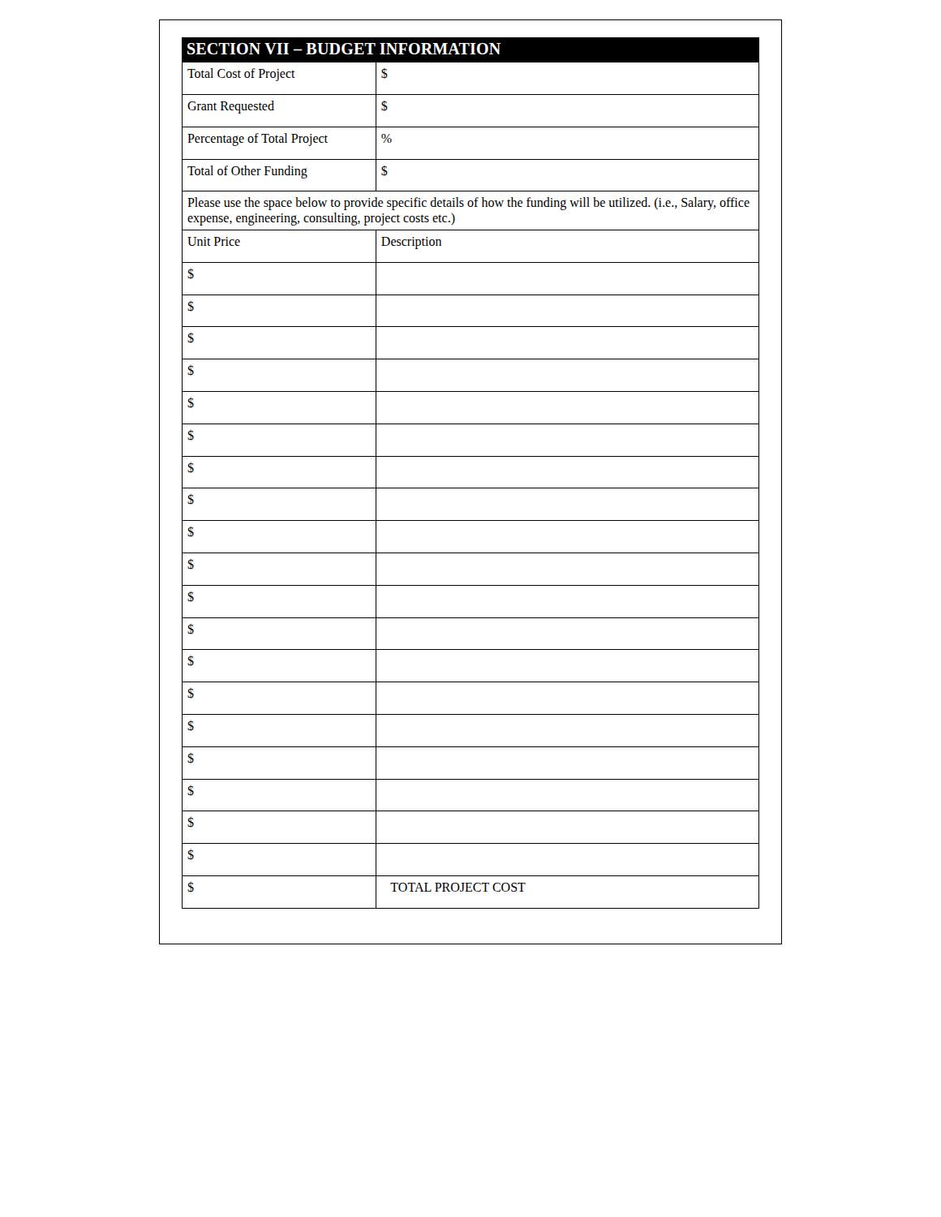SECTION VII – BUDGET INFORMATION
| Total Cost of Project | $ |
| Grant Requested | $ |
| Percentage of Total Project | % |
| Total of Other Funding | $ |
| Please use the space below to provide specific details of how the funding will be utilized. (i.e., Salary, office expense, engineering, consulting, project costs etc.) |
| Unit Price | Description |
| $ | |
| $ | |
| $ | |
| $ | |
| $ | |
| $ | |
| $ | |
| $ | |
| $ | |
| $ | |
| $ | |
| $ | |
| $ | |
| $ | |
| $ | |
| $ | |
| $ | |
| $ | |
| $ | |
| $ | TOTAL PROJECT COST |